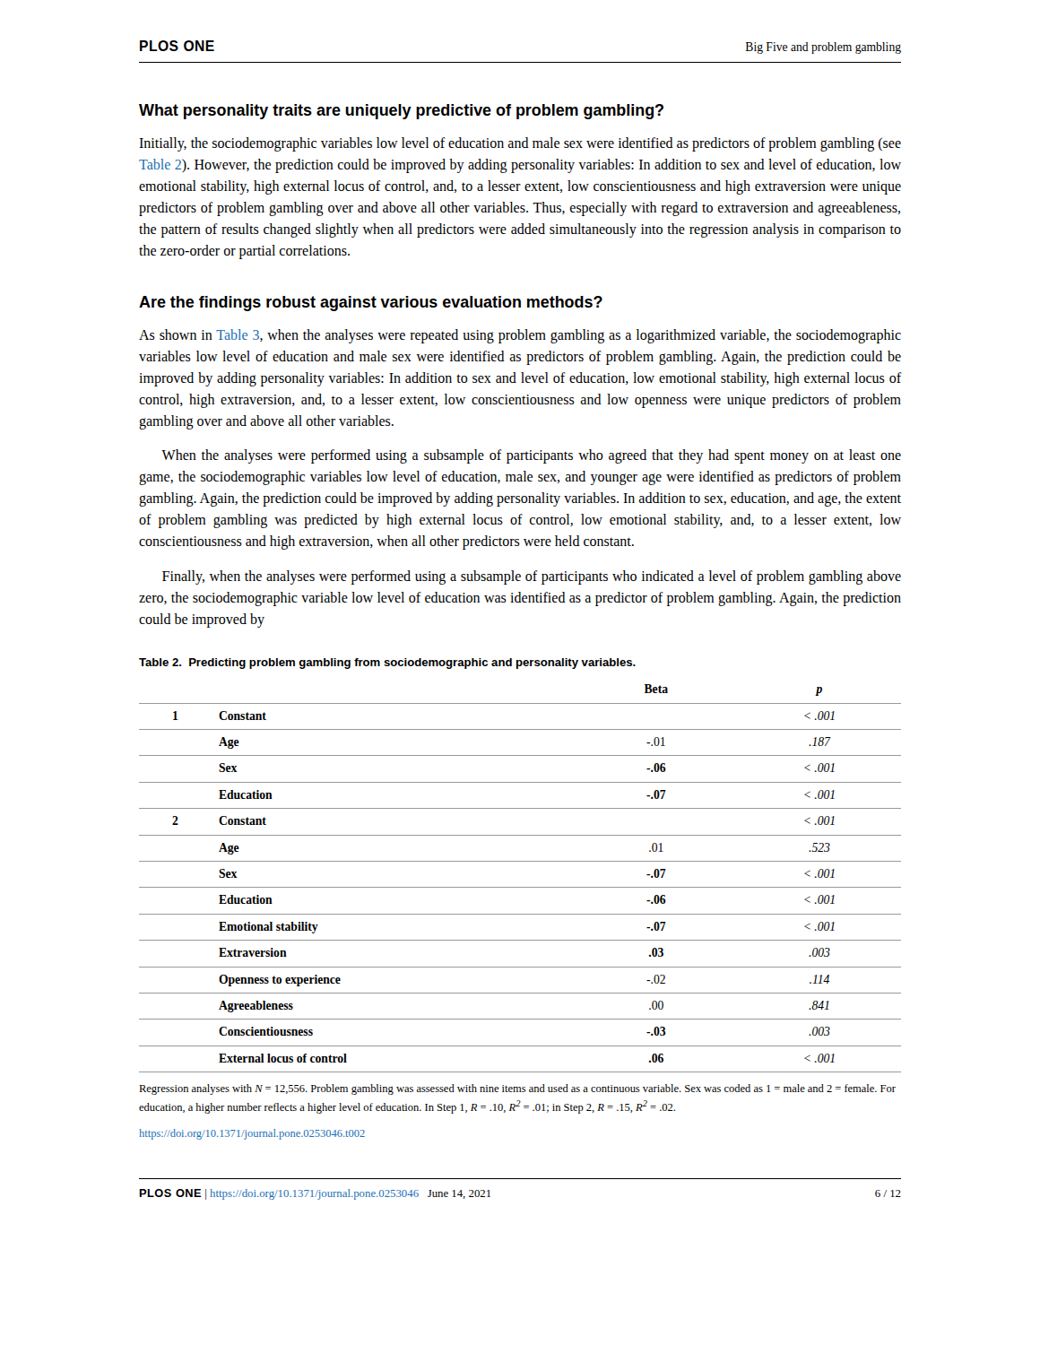PLOS ONE Big Five and problem gambling
What personality traits are uniquely predictive of problem gambling?
Initially, the sociodemographic variables low level of education and male sex were identified as predictors of problem gambling (see Table 2). However, the prediction could be improved by adding personality variables: In addition to sex and level of education, low emotional stability, high external locus of control, and, to a lesser extent, low conscientiousness and high extraversion were unique predictors of problem gambling over and above all other variables. Thus, especially with regard to extraversion and agreeableness, the pattern of results changed slightly when all predictors were added simultaneously into the regression analysis in comparison to the zero-order or partial correlations.
Are the findings robust against various evaluation methods?
As shown in Table 3, when the analyses were repeated using problem gambling as a logarithmized variable, the sociodemographic variables low level of education and male sex were identified as predictors of problem gambling. Again, the prediction could be improved by adding personality variables: In addition to sex and level of education, low emotional stability, high external locus of control, high extraversion, and, to a lesser extent, low conscientiousness and low openness were unique predictors of problem gambling over and above all other variables.
When the analyses were performed using a subsample of participants who agreed that they had spent money on at least one game, the sociodemographic variables low level of education, male sex, and younger age were identified as predictors of problem gambling. Again, the prediction could be improved by adding personality variables. In addition to sex, education, and age, the extent of problem gambling was predicted by high external locus of control, low emotional stability, and, to a lesser extent, low conscientiousness and high extraversion, when all other predictors were held constant.
Finally, when the analyses were performed using a subsample of participants who indicated a level of problem gambling above zero, the sociodemographic variable low level of education was identified as a predictor of problem gambling. Again, the prediction could be improved by
Table 2. Predicting problem gambling from sociodemographic and personality variables.
| | | Beta | p |
| --- | --- | --- | --- |
| 1 | Constant | | < .001 |
| | Age | -.01 | .187 |
| | Sex | -.06 | < .001 |
| | Education | -.07 | < .001 |
| 2 | Constant | | < .001 |
| | Age | .01 | .523 |
| | Sex | -.07 | < .001 |
| | Education | -.06 | < .001 |
| | Emotional stability | -.07 | < .001 |
| | Extraversion | .03 | .003 |
| | Openness to experience | -.02 | .114 |
| | Agreeableness | .00 | .841 |
| | Conscientiousness | -.03 | .003 |
| | External locus of control | .06 | < .001 |
Regression analyses with N = 12,556. Problem gambling was assessed with nine items and used as a continuous variable. Sex was coded as 1 = male and 2 = female. For education, a higher number reflects a higher level of education. In Step 1, R = .10, R2 = .01; in Step 2, R = .15, R2 = .02.
https://doi.org/10.1371/journal.pone.0253046.t002
PLOS ONE | https://doi.org/10.1371/journal.pone.0253046 June 14, 2021 6 / 12